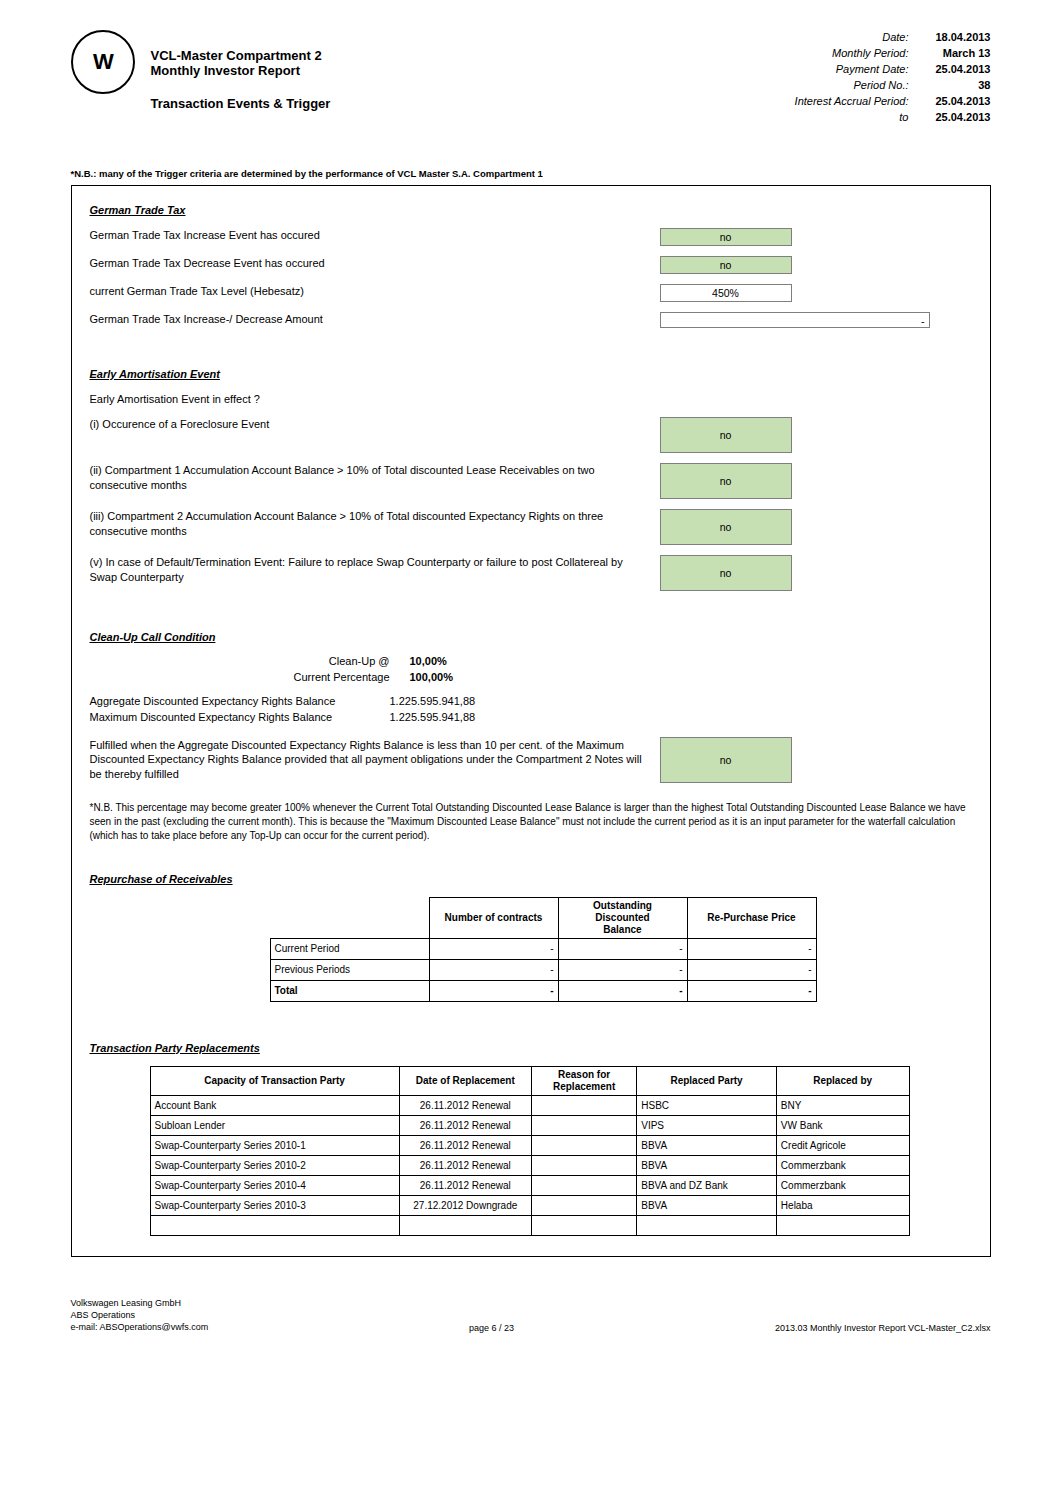W
VCL-Master Compartment 2
Monthly Investor Report
Transaction Events & Trigger
Date: 18.04.2013
Monthly Period: March 13
Payment Date: 25.04.2013
Period No.: 38
Interest Accrual Period: 25.04.2013
to 25.04.2013
*N.B.: many of the Trigger criteria are determined by the performance of VCL Master S.A. Compartment 1
German Trade Tax
German Trade Tax Increase Event has occured
no
German Trade Tax Decrease Event has occured
no
current German Trade Tax Level (Hebesatz)
450%
German Trade Tax Increase-/ Decrease Amount
-
Early Amortisation Event
Early Amortisation Event in effect ?
(i) Occurence of a Foreclosure Event
no
(ii) Compartment 1 Accumulation Account Balance > 10% of Total discounted Lease Receivables on two consecutive months
no
(iii) Compartment 2 Accumulation Account Balance > 10% of Total discounted Expectancy Rights on three consecutive months
no
(v) In case of Default/Termination Event: Failure to replace Swap Counterparty or failure to post Collatereal by Swap Counterparty
no
Clean-Up Call Condition
Clean-Up @
10,00%
Current Percentage
100,00%
Aggregate Discounted Expectancy Rights Balance
1.225.595.941,88
Maximum Discounted Expectancy Rights Balance
1.225.595.941,88
Fulfilled when the Aggregate Discounted Expectancy Rights Balance is less than 10 per cent. of the Maximum Discounted Expectancy Rights Balance provided that all payment obligations under the Compartment 2 Notes will be thereby fulfilled
no
*N.B. This percentage may become greater 100% whenever the Current Total Outstanding Discounted Lease Balance is larger than the highest Total Outstanding Discounted Lease Balance we have seen in the past (excluding the current month). This is because the "Maximum Discounted Lease Balance" must not include the current period as it is an input parameter for the waterfall calculation (which has to take place before any Top-Up can occur for the current period).
Repurchase of Receivables
| | Number of contracts | Outstanding Discounted Balance | Re-Purchase Price |
| --- | --- | --- | --- |
| Current Period | - | - | - |
| Previous Periods | - | - | - |
| Total | - | - | - |
Transaction Party Replacements
| Capacity of Transaction Party | Date of Replacement | Reason for Replacement | Replaced Party | Replaced by |
| --- | --- | --- | --- | --- |
| Account Bank | 26.11.2012 Renewal | | HSBC | BNY |
| Subloan Lender | 26.11.2012 Renewal | | VIPS | VW Bank |
| Swap-Counterparty Series 2010-1 | 26.11.2012 Renewal | | BBVA | Credit Agricole |
| Swap-Counterparty Series 2010-2 | 26.11.2012 Renewal | | BBVA | Commerzbank |
| Swap-Counterparty Series 2010-4 | 26.11.2012 Renewal | | BBVA and DZ Bank | Commerzbank |
| Swap-Counterparty Series 2010-3 | 27.12.2012 Downgrade | | BBVA | Helaba |
Volkswagen Leasing GmbH
ABS Operations
e-mail: ABSOperations@vwfs.com
page 6 / 23
2013.03 Monthly Investor Report VCL-Master_C2.xlsx